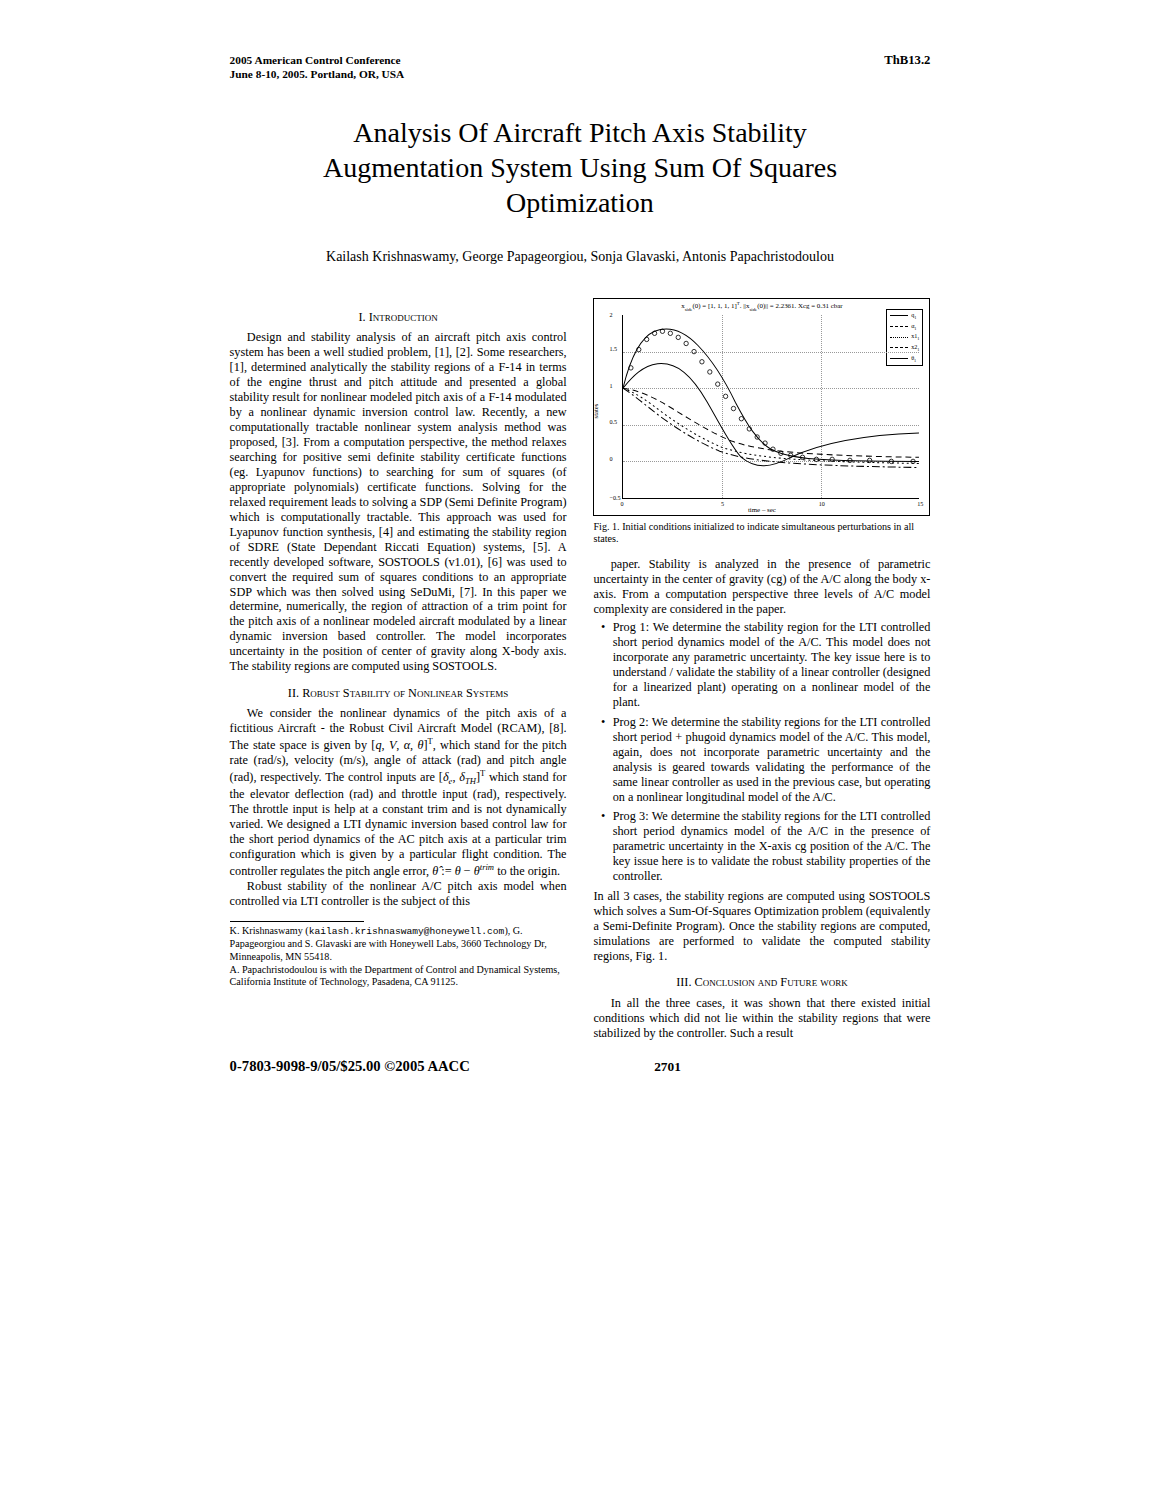2005 American Control Conference
June 8-10, 2005. Portland, OR, USA
ThB13.2
Analysis Of Aircraft Pitch Axis Stability
Augmentation System Using Sum Of Squares
Optimization
Kailash Krishnaswamy, George Papageorgiou, Sonja Glavaski, Antonis Papachristodoulou
I. Introduction
Design and stability analysis of an aircraft pitch axis control system has been a well studied problem, [1], [2]. Some researchers, [1], determined analytically the stability regions of a F-14 in terms of the engine thrust and pitch attitude and presented a global stability result for nonlinear modeled pitch axis of a F-14 modulated by a nonlinear dynamic inversion control law. Recently, a new computationally tractable nonlinear system analysis method was proposed, [3]. From a computation perspective, the method relaxes searching for positive semi definite stability certificate functions (eg. Lyapunov functions) to searching for sum of squares (of appropriate polynomials) certificate functions. Solving for the relaxed requirement leads to solving a SDP (Semi Definite Program) which is computationally tractable. This approach was used for Lyapunov function synthesis, [4] and estimating the stability region of SDRE (State Dependant Riccati Equation) systems, [5]. A recently developed software, SOSTOOLS (v1.01), [6] was used to convert the required sum of squares conditions to an appropriate SDP which was then solved using SeDuMi, [7]. In this paper we determine, numerically, the region of attraction of a trim point for the pitch axis of a nonlinear modeled aircraft modulated by a linear dynamic inversion based controller. The model incorporates uncertainty in the position of center of gravity along X-body axis. The stability regions are computed using SOSTOOLS.
II. Robust Stability of Nonlinear Systems
We consider the nonlinear dynamics of the pitch axis of a fictitious Aircraft - the Robust Civil Aircraft Model (RCAM), [8]. The state space is given by [q, V, α, θ]T, which stand for the pitch rate (rad/s), velocity (m/s), angle of attack (rad) and pitch angle (rad), respectively. The control inputs are [δe, δTH]T which stand for the elevator deflection (rad) and throttle input (rad), respectively. The throttle input is help at a constant trim and is not dynamically varied. We designed a LTI dynamic inversion based control law for the short period dynamics of the AC pitch axis at a particular trim configuration which is given by a particular flight condition. The controller regulates the pitch angle error, θ̂ := θ − θtrim to the origin.
Robust stability of the nonlinear A/C pitch axis model when controlled via LTI controller is the subject of this
K. Krishnaswamy (kailash.krishnaswamy@honeywell.com), G. Papageorgiou and S. Glavaski are with Honeywell Labs, 3660 Technology Dr, Minneapolis, MN 55418.
A. Papachristodoulou is with the Department of Control and Dynamical Systems, California Institute of Technology, Pasadena, CA 91125.
xside(0) = [1, 1, 1, 1]T. ||xside(0)|| = 2.2361. Xcg = 0.31 cbar
states
time – sec
q1
α1
x11
x21
θ1
2
1.5
1
0.5
0
−0.5
0
5
10
15
Fig. 1. Initial conditions initialized to indicate simultaneous perturbations in all states.
paper. Stability is analyzed in the presence of parametric uncertainty in the center of gravity (cg) of the A/C along the body x-axis. From a computation perspective three levels of A/C model complexity are considered in the paper.
Prog 1: We determine the stability region for the LTI controlled short period dynamics model of the A/C. This model does not incorporate any parametric uncertainty. The key issue here is to understand / validate the stability of a linear controller (designed for a linearized plant) operating on a nonlinear model of the plant.
Prog 2: We determine the stability regions for the LTI controlled short period + phugoid dynamics model of the A/C. This model, again, does not incorporate parametric uncertainty and the analysis is geared towards validating the performance of the same linear controller as used in the previous case, but operating on a nonlinear longitudinal model of the A/C.
Prog 3: We determine the stability regions for the LTI controlled short period dynamics model of the A/C in the presence of parametric uncertainty in the X-axis cg position of the A/C. The key issue here is to validate the robust stability properties of the controller.
In all 3 cases, the stability regions are computed using SOSTOOLS which solves a Sum-Of-Squares Optimization problem (equivalently a Semi-Definite Program). Once the stability regions are computed, simulations are performed to validate the computed stability regions, Fig. 1.
III. Conclusion and Future work
In all the three cases, it was shown that there existed initial conditions which did not lie within the stability regions that were stabilized by the controller. Such a result
0-7803-9098-9/05/$25.00 ©2005 AACC
2701